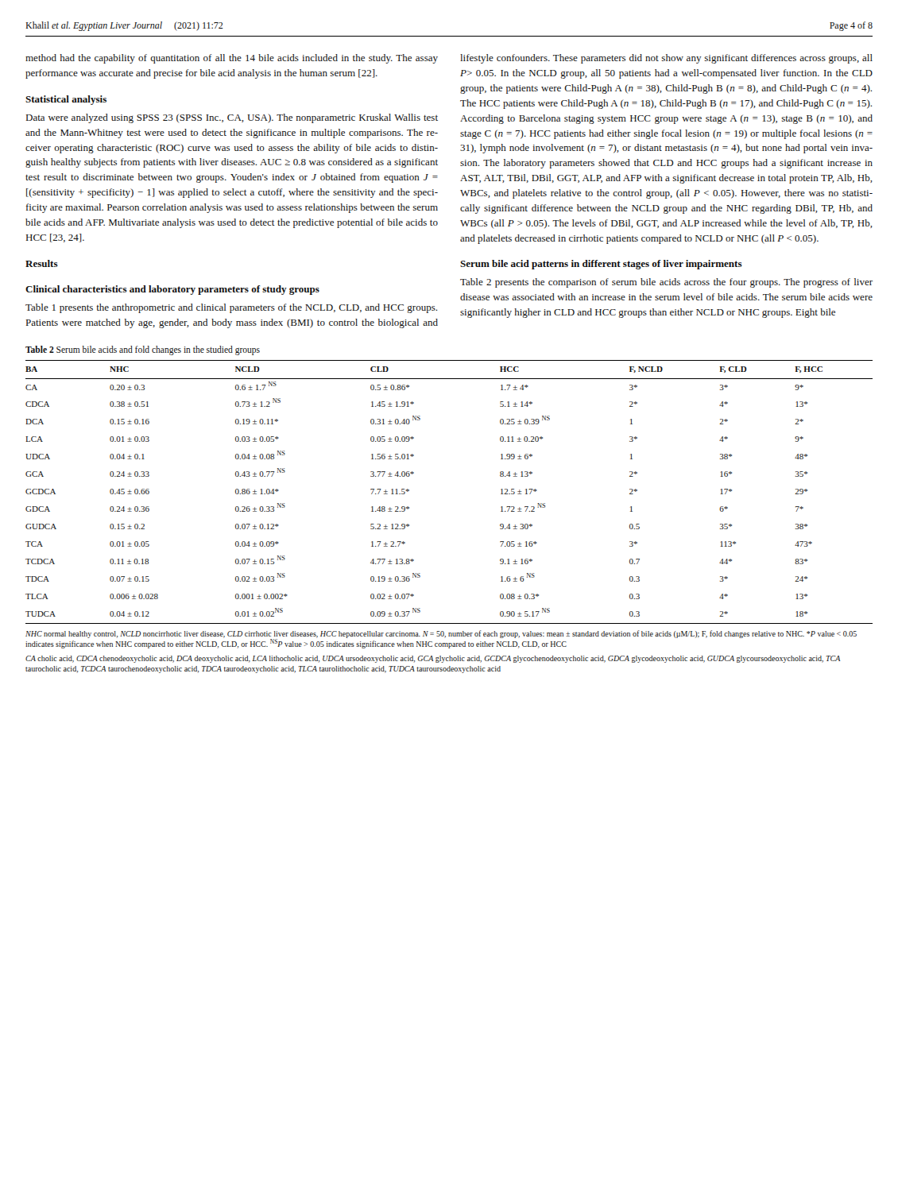Khalil et al. Egyptian Liver Journal (2021) 11:72
Page 4 of 8
method had the capability of quantitation of all the 14 bile acids included in the study. The assay performance was accurate and precise for bile acid analysis in the human serum [22].
Statistical analysis
Data were analyzed using SPSS 23 (SPSS Inc., CA, USA). The nonparametric Kruskal Wallis test and the Mann-Whitney test were used to detect the significance in multiple comparisons. The receiver operating characteristic (ROC) curve was used to assess the ability of bile acids to distinguish healthy subjects from patients with liver diseases. AUC ≥ 0.8 was considered as a significant test result to discriminate between two groups. Youden's index or J obtained from equation J = [(sensitivity + specificity) − 1] was applied to select a cutoff, where the sensitivity and the specificity are maximal. Pearson correlation analysis was used to assess relationships between the serum bile acids and AFP. Multivariate analysis was used to detect the predictive potential of bile acids to HCC [23, 24].
Results
Clinical characteristics and laboratory parameters of study groups
Table 1 presents the anthropometric and clinical parameters of the NCLD, CLD, and HCC groups. Patients were matched by age, gender, and body mass index (BMI) to control the biological and lifestyle confounders. These parameters did not show any significant differences across groups, all P> 0.05. In the NCLD group, all 50 patients had a well-compensated liver function. In the CLD group, the patients were Child-Pugh A (n = 38), Child-Pugh B (n = 8), and Child-Pugh C (n = 4). The HCC patients were Child-Pugh A (n = 18), Child-Pugh B (n = 17), and Child-Pugh C (n = 15). According to Barcelona staging system HCC group were stage A (n = 13), stage B (n = 10), and stage C (n = 7). HCC patients had either single focal lesion (n = 19) or multiple focal lesions (n = 31), lymph node involvement (n = 7), or distant metastasis (n = 4), but none had portal vein invasion. The laboratory parameters showed that CLD and HCC groups had a significant increase in AST, ALT, TBil, DBil, GGT, ALP, and AFP with a significant decrease in total protein TP, Alb, Hb, WBCs, and platelets relative to the control group, (all P < 0.05). However, there was no statistically significant difference between the NCLD group and the NHC regarding DBil, TP, Hb, and WBCs (all P > 0.05). The levels of DBil, GGT, and ALP increased while the level of Alb, TP, Hb, and platelets decreased in cirrhotic patients compared to NCLD or NHC (all P < 0.05).
Serum bile acid patterns in different stages of liver impairments
Table 2 presents the comparison of serum bile acids across the four groups. The progress of liver disease was associated with an increase in the serum level of bile acids. The serum bile acids were significantly higher in CLD and HCC groups than either NCLD or NHC groups. Eight bile
Table 2 Serum bile acids and fold changes in the studied groups
| BA | NHC | NCLD | CLD | HCC | F, NCLD | F, CLD | F, HCC |
| --- | --- | --- | --- | --- | --- | --- | --- |
| CA | 0.20 ± 0.3 | 0.6 ± 1.7 NS | 0.5 ± 0.86* | 1.7 ± 4* | 3* | 3* | 9* |
| CDCA | 0.38 ± 0.51 | 0.73 ± 1.2 NS | 1.45 ± 1.91* | 5.1 ± 14* | 2* | 4* | 13* |
| DCA | 0.15 ± 0.16 | 0.19 ± 0.11* | 0.31 ± 0.40 NS | 0.25 ± 0.39 NS | 1 | 2* | 2* |
| LCA | 0.01 ± 0.03 | 0.03 ± 0.05* | 0.05 ± 0.09* | 0.11 ± 0.20* | 3* | 4* | 9* |
| UDCA | 0.04 ± 0.1 | 0.04 ± 0.08 NS | 1.56 ± 5.01* | 1.99 ± 6* | 1 | 38* | 48* |
| GCA | 0.24 ± 0.33 | 0.43 ± 0.77 NS | 3.77 ± 4.06* | 8.4 ± 13* | 2* | 16* | 35* |
| GCDCA | 0.45 ± 0.66 | 0.86 ± 1.04* | 7.7 ± 11.5* | 12.5 ± 17* | 2* | 17* | 29* |
| GDCA | 0.24 ± 0.36 | 0.26 ± 0.33 NS | 1.48 ± 2.9* | 1.72 ± 7.2 NS | 1 | 6* | 7* |
| GUDCA | 0.15 ± 0.2 | 0.07 ± 0.12* | 5.2 ± 12.9* | 9.4 ± 30* | 0.5 | 35* | 38* |
| TCA | 0.01 ± 0.05 | 0.04 ± 0.09* | 1.7 ± 2.7* | 7.05 ± 16* | 3* | 113* | 473* |
| TCDCA | 0.11 ± 0.18 | 0.07 ± 0.15 NS | 4.77 ± 13.8* | 9.1 ± 16* | 0.7 | 44* | 83* |
| TDCA | 0.07 ± 0.15 | 0.02 ± 0.03 NS | 0.19 ± 0.36 NS | 1.6 ± 6 NS | 0.3 | 3* | 24* |
| TLCA | 0.006 ± 0.028 | 0.001 ± 0.002* | 0.02 ± 0.07* | 0.08 ± 0.3* | 0.3 | 4* | 13* |
| TUDCA | 0.04 ± 0.12 | 0.01 ± 0.02 NS | 0.09 ± 0.37 NS | 0.90 ± 5.17 NS | 0.3 | 2* | 18* |
NHC normal healthy control, NCLD noncirrhotic liver disease, CLD cirrhotic liver diseases, HCC hepatocellular carcinoma. N = 50, number of each group, values: mean ± standard deviation of bile acids (µM/L); F, fold changes relative to NHC. *P value < 0.05 indicates significance when NHC compared to either NCLD, CLD, or HCC. NSP value > 0.05 indicates significance when NHC compared to either NCLD, CLD, or HCC
CA cholic acid, CDCA chenodeoxycholic acid, DCA deoxycholic acid, LCA lithocholic acid, UDCA ursodeoxycholic acid, GCA glycholic acid, GCDCA glycochenodeoxycholic acid, GDCA glycodeoxycholic acid, GUDCA glycoursodeoxycholic acid, TCA taurocholic acid, TCDCA taurochenodeoxycholic acid, TDCA taurodeoxycholic acid, TLCA taurolithocholic acid, TUDCA tauroursodeoxycholic acid